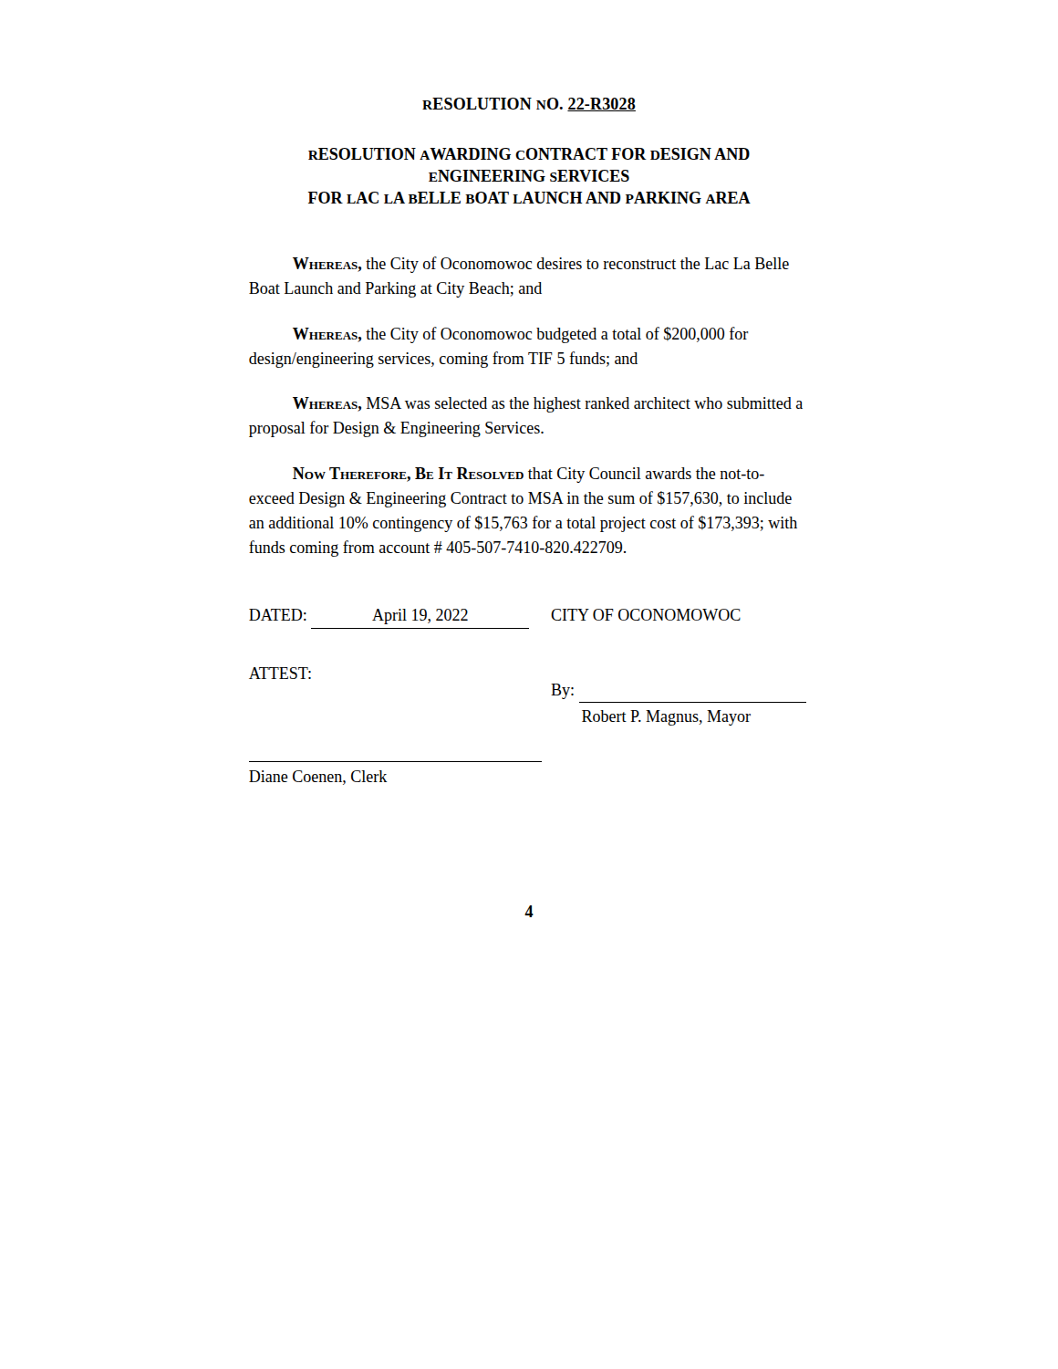RESOLUTION NO. 22-R3028
RESOLUTION AWARDING CONTRACT FOR DESIGN AND ENGINEERING SERVICES
FOR LAC LA BELLE BOAT LAUNCH AND PARKING AREA
Whereas, the City of Oconomowoc desires to reconstruct the Lac La Belle Boat Launch and Parking at City Beach; and
Whereas, the City of Oconomowoc budgeted a total of $200,000 for design/engineering services, coming from TIF 5 funds; and
Whereas, MSA was selected as the highest ranked architect who submitted a proposal for Design & Engineering Services.
Now Therefore, Be It Resolved that City Council awards the not-to-exceed Design & Engineering Contract to MSA in the sum of $157,630, to include an additional 10% contingency of $15,763 for a total project cost of $173,393; with funds coming from account # 405-507-7410-820.422709.
| DATED: April 19, 2022 ATTEST: Diane Coenen, Clerk | CITY OF OCONOMOWOC By: Robert P. Magnus, Mayor |
4